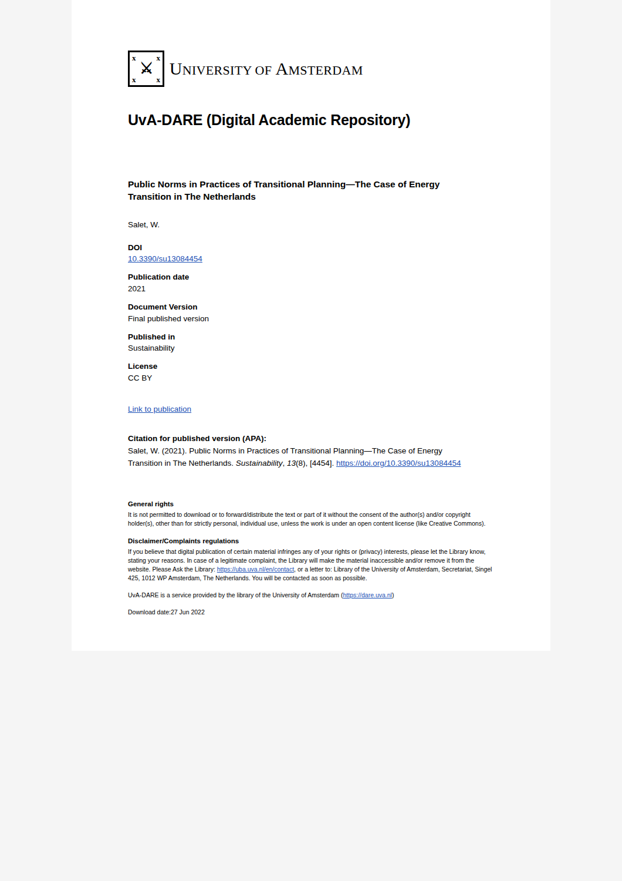x x x x ⚔
UNIVERSITY OF AMSTERDAM
UvA-DARE (Digital Academic Repository)
Public Norms in Practices of Transitional Planning—The Case of Energy Transition in The Netherlands
Salet, W.
DOI
10.3390/su13084454
Publication date
2021
Document Version
Final published version
Published in
Sustainability
License
CC BY
Link to publication
Citation for published version (APA):
Salet, W. (2021). Public Norms in Practices of Transitional Planning—The Case of Energy Transition in The Netherlands. Sustainability, 13(8), [4454]. https://doi.org/10.3390/su13084454
General rights
It is not permitted to download or to forward/distribute the text or part of it without the consent of the author(s) and/or copyright holder(s), other than for strictly personal, individual use, unless the work is under an open content license (like Creative Commons).
Disclaimer/Complaints regulations
If you believe that digital publication of certain material infringes any of your rights or (privacy) interests, please let the Library know, stating your reasons. In case of a legitimate complaint, the Library will make the material inaccessible and/or remove it from the website. Please Ask the Library: https://uba.uva.nl/en/contact, or a letter to: Library of the University of Amsterdam, Secretariat, Singel 425, 1012 WP Amsterdam, The Netherlands. You will be contacted as soon as possible.
UvA-DARE is a service provided by the library of the University of Amsterdam (https://dare.uva.nl)
Download date:27 Jun 2022